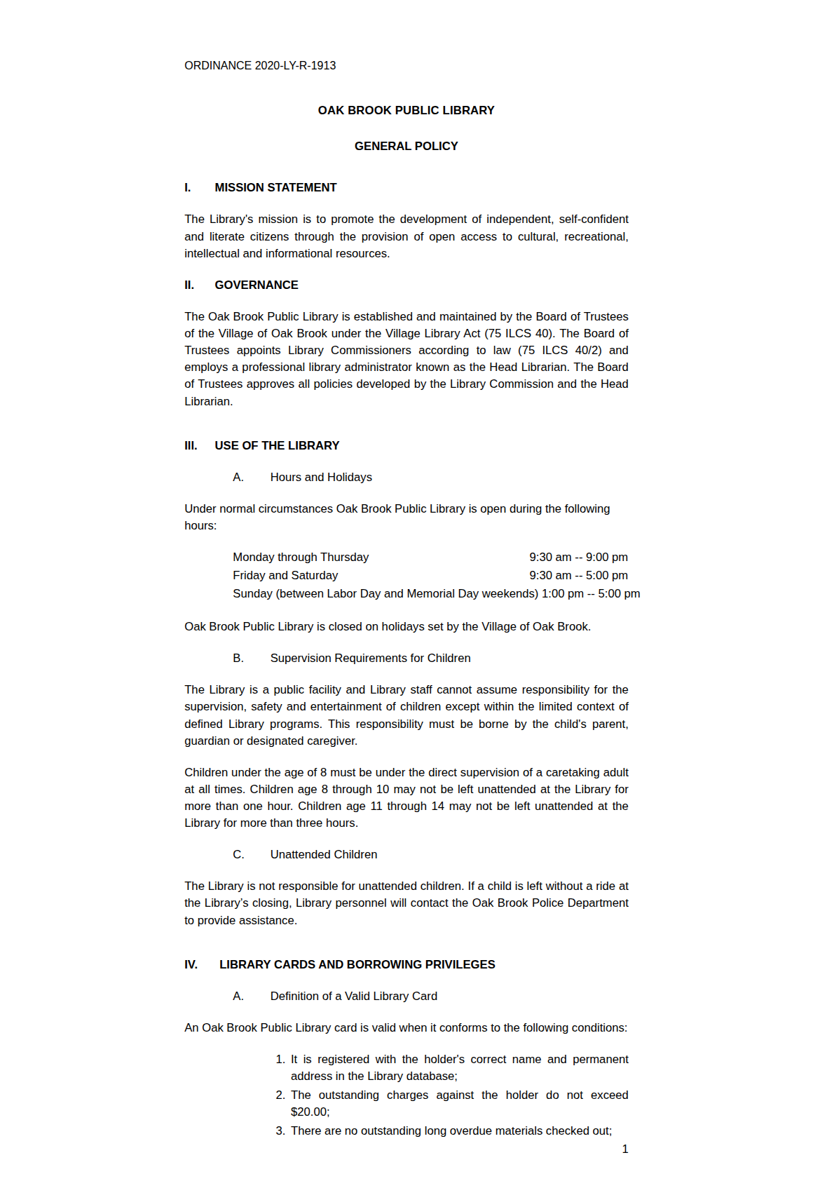ORDINANCE 2020-LY-R-1913
OAK BROOK PUBLIC LIBRARY
GENERAL POLICY
I. MISSION STATEMENT
The Library's mission is to promote the development of independent, self-confident and literate citizens through the provision of open access to cultural, recreational, intellectual and informational resources.
II. GOVERNANCE
The Oak Brook Public Library is established and maintained by the Board of Trustees of the Village of Oak Brook under the Village Library Act (75 ILCS 40). The Board of Trustees appoints Library Commissioners according to law (75 ILCS 40/2) and employs a professional library administrator known as the Head Librarian. The Board of Trustees approves all policies developed by the Library Commission and the Head Librarian.
Ill. USE OF THE LIBRARY
A. Hours and Holidays
Under normal circumstances Oak Brook Public Library is open during the following hours:
| Monday through Thursday | 9:30 am -- 9:00 pm |
| Friday and Saturday | 9:30 am -- 5:00 pm |
| Sunday (between Labor Day and Memorial Day weekends) 1:00 pm -- 5:00 pm |
Oak Brook Public Library is closed on holidays set by the Village of Oak Brook.
B. Supervision Requirements for Children
The Library is a public facility and Library staff cannot assume responsibility for the supervision, safety and entertainment of children except within the limited context of defined Library programs. This responsibility must be borne by the child's parent, guardian or designated caregiver.
Children under the age of 8 must be under the direct supervision of a caretaking adult at all times. Children age 8 through 10 may not be left unattended at the Library for more than one hour. Children age 11 through 14 may not be left unattended at the Library for more than three hours.
C. Unattended Children
The Library is not responsible for unattended children. If a child is left without a ride at the Library’s closing, Library personnel will contact the Oak Brook Police Department to provide assistance.
IV. LIBRARY CARDS AND BORROWING PRIVILEGES
A. Definition of a Valid Library Card
An Oak Brook Public Library card is valid when it conforms to the following conditions:
It is registered with the holder's correct name and permanent address in the Library database;
The outstanding charges against the holder do not exceed $20.00;
There are no outstanding long overdue materials checked out;
1